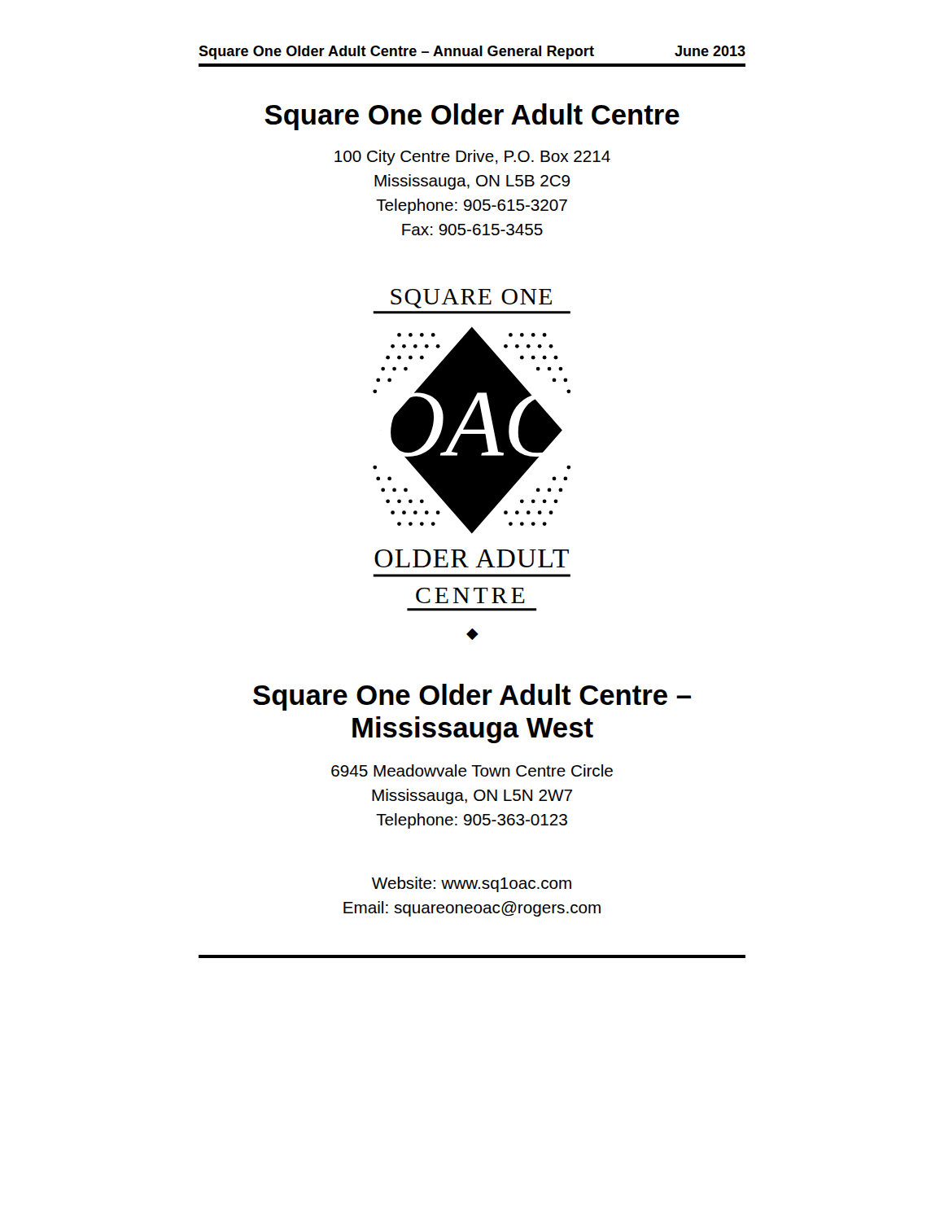Square One Older Adult Centre – Annual General Report June 2013
Square One Older Adult Centre
100 City Centre Drive, P.O. Box 2214
Mississauga, ON L5B 2C9
Telephone: 905-615-3207
Fax: 905-615-3455
SQUARE ONE OAC OLDER ADULT CENTRE
◆
Square One Older Adult Centre – Mississauga West
6945 Meadowvale Town Centre Circle
Mississauga, ON L5N 2W7
Telephone: 905-363-0123
Website: www.sq1oac.com
Email: squareoneoac@rogers.com